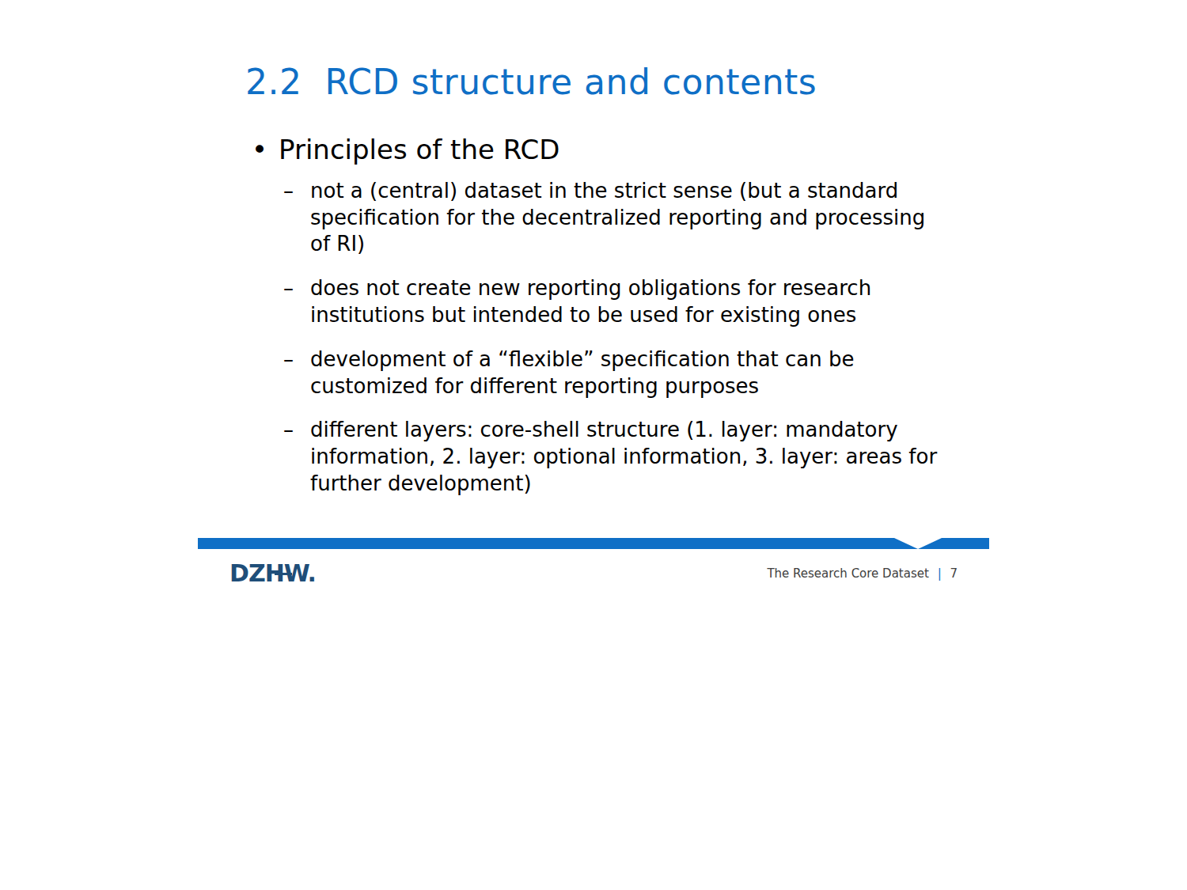2.2 RCD structure and contents
Principles of the RCD
not a (central) dataset in the strict sense (but a standard specification for the decentralized reporting and processing of RI)
does not create new reporting obligations for research institutions but intended to be used for existing ones
development of a “flexible” specification that can be customized for different reporting purposes
different layers: core-shell structure (1. layer: mandatory information, 2. layer: optional information, 3. layer: areas for further development)
DZHW.
The Research Core Dataset | 7